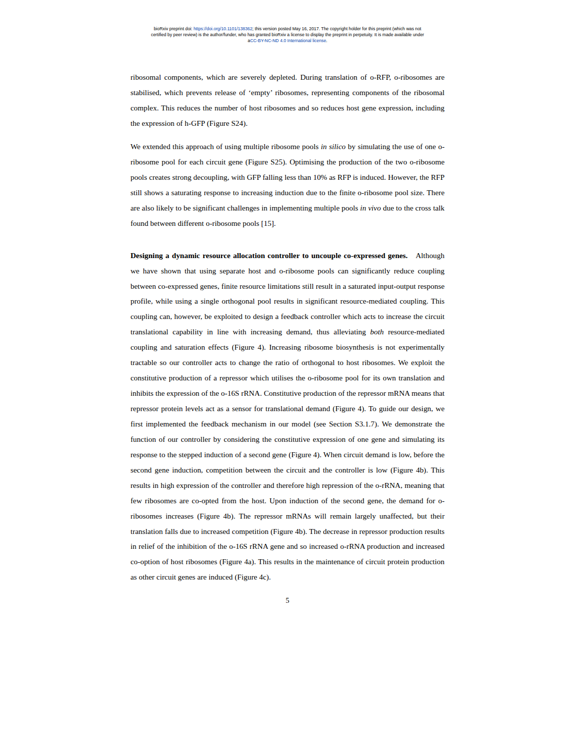bioRxiv preprint doi: https://doi.org/10.1101/138362; this version posted May 16, 2017. The copyright holder for this preprint (which was not certified by peer review) is the author/funder, who has granted bioRxiv a license to display the preprint in perpetuity. It is made available under aCC-BY-NC-ND 4.0 International license.
ribosomal components, which are severely depleted. During translation of o-RFP, o-ribosomes are stabilised, which prevents release of ‘empty’ ribosomes, representing components of the ribosomal complex. This reduces the number of host ribosomes and so reduces host gene expression, including the expression of h-GFP (Figure S24).
We extended this approach of using multiple ribosome pools in silico by simulating the use of one o-ribosome pool for each circuit gene (Figure S25). Optimising the production of the two o-ribosome pools creates strong decoupling, with GFP falling less than 10% as RFP is induced. However, the RFP still shows a saturating response to increasing induction due to the finite o-ribosome pool size. There are also likely to be significant challenges in implementing multiple pools in vivo due to the cross talk found between different o-ribosome pools [15].
Designing a dynamic resource allocation controller to uncouple co-expressed genes. Although we have shown that using separate host and o-ribosome pools can significantly reduce coupling between co-expressed genes, finite resource limitations still result in a saturated input-output response profile, while using a single orthogonal pool results in significant resource-mediated coupling. This coupling can, however, be exploited to design a feedback controller which acts to increase the circuit translational capability in line with increasing demand, thus alleviating both resource-mediated coupling and saturation effects (Figure 4). Increasing ribosome biosynthesis is not experimentally tractable so our controller acts to change the ratio of orthogonal to host ribosomes. We exploit the constitutive production of a repressor which utilises the o-ribosome pool for its own translation and inhibits the expression of the o-16S rRNA. Constitutive production of the repressor mRNA means that repressor protein levels act as a sensor for translational demand (Figure 4). To guide our design, we first implemented the feedback mechanism in our model (see Section S3.1.7). We demonstrate the function of our controller by considering the constitutive expression of one gene and simulating its response to the stepped induction of a second gene (Figure 4). When circuit demand is low, before the second gene induction, competition between the circuit and the controller is low (Figure 4b). This results in high expression of the controller and therefore high repression of the o-rRNA, meaning that few ribosomes are co-opted from the host. Upon induction of the second gene, the demand for o-ribosomes increases (Figure 4b). The repressor mRNAs will remain largely unaffected, but their translation falls due to increased competition (Figure 4b). The decrease in repressor production results in relief of the inhibition of the o-16S rRNA gene and so increased o-rRNA production and increased co-option of host ribosomes (Figure 4a). This results in the maintenance of circuit protein production as other circuit genes are induced (Figure 4c).
5